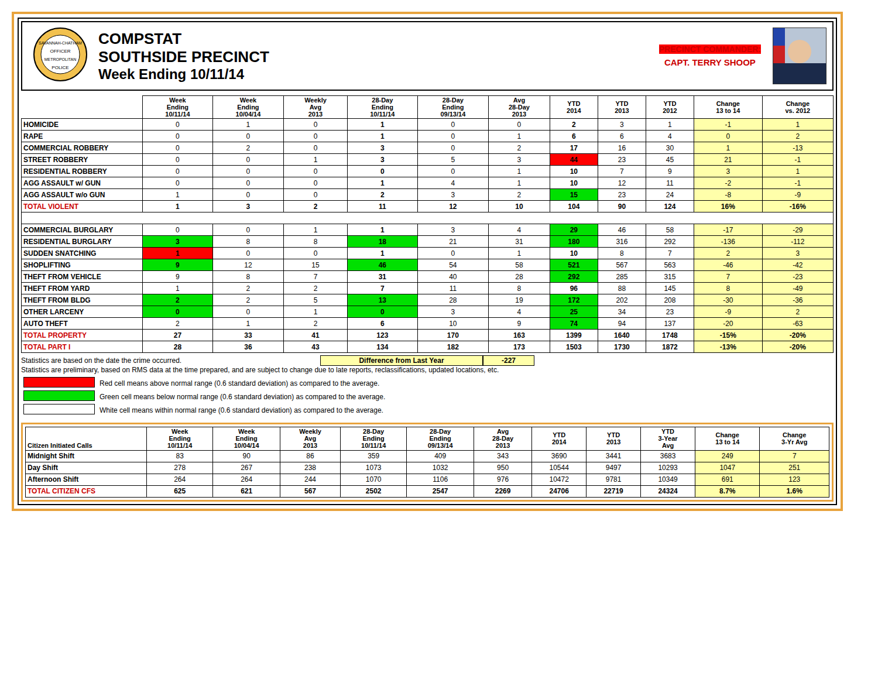COMPSTAT
SOUTHSIDE PRECINCT
Week Ending 10/11/14
PRECINCT COMMANDER:
CAPT. TERRY SHOOP
| | Week Ending 10/11/14 | Week Ending 10/04/14 | Weekly Avg 2013 | 28-Day Ending 10/11/14 | 28-Day Ending 09/13/14 | Avg 28-Day 2013 | YTD 2014 | YTD 2013 | YTD 2012 | Change 13 to 14 | Change vs. 2012 |
| --- | --- | --- | --- | --- | --- | --- | --- | --- | --- | --- | --- |
| HOMICIDE | 0 | 1 | 0 | 1 | 0 | 0 | 2 | 3 | 1 | -1 | 1 |
| RAPE | 0 | 0 | 0 | 1 | 0 | 1 | 6 | 6 | 4 | 0 | 2 |
| COMMERCIAL ROBBERY | 0 | 2 | 0 | 3 | 0 | 2 | 17 | 16 | 30 | 1 | -13 |
| STREET ROBBERY | 0 | 0 | 1 | 3 | 5 | 3 | 44 | 23 | 45 | 21 | -1 |
| RESIDENTIAL ROBBERY | 0 | 0 | 0 | 0 | 0 | 1 | 10 | 7 | 9 | 3 | 1 |
| AGG ASSAULT w/ GUN | 0 | 0 | 0 | 1 | 4 | 1 | 10 | 12 | 11 | -2 | -1 |
| AGG ASSAULT w/o GUN | 1 | 0 | 0 | 2 | 3 | 2 | 15 | 23 | 24 | -8 | -9 |
| TOTAL VIOLENT | 1 | 3 | 2 | 11 | 12 | 10 | 104 | 90 | 124 | 16% | -16% |
| COMMERCIAL BURGLARY | 0 | 0 | 1 | 1 | 3 | 4 | 29 | 46 | 58 | -17 | -29 |
| RESIDENTIAL BURGLARY | 3 | 8 | 8 | 18 | 21 | 31 | 180 | 316 | 292 | -136 | -112 |
| SUDDEN SNATCHING | 1 | 0 | 0 | 1 | 0 | 1 | 10 | 8 | 7 | 2 | 3 |
| SHOPLIFTING | 9 | 12 | 15 | 46 | 54 | 58 | 521 | 567 | 563 | -46 | -42 |
| THEFT FROM VEHICLE | 9 | 8 | 7 | 31 | 40 | 28 | 292 | 285 | 315 | 7 | -23 |
| THEFT FROM YARD | 1 | 2 | 2 | 7 | 11 | 8 | 96 | 88 | 145 | 8 | -49 |
| THEFT FROM BLDG | 2 | 2 | 5 | 13 | 28 | 19 | 172 | 202 | 208 | -30 | -36 |
| OTHER LARCENY | 0 | 0 | 1 | 0 | 3 | 4 | 25 | 34 | 23 | -9 | 2 |
| AUTO THEFT | 2 | 1 | 2 | 6 | 10 | 9 | 74 | 94 | 137 | -20 | -63 |
| TOTAL PROPERTY | 27 | 33 | 41 | 123 | 170 | 163 | 1399 | 1640 | 1748 | -15% | -20% |
| TOTAL PART I | 28 | 36 | 43 | 134 | 182 | 173 | 1503 | 1730 | 1872 | -13% | -20% |
Statistics are based on the date the crime occurred.
Difference from Last Year
-227
Statistics are preliminary, based on RMS data at the time prepared, and are subject to change due to late reports, reclassifications, updated locations, etc.
| | Red cell means above normal range (0.6 standard deviation) as compared to the average. |
| | Green cell means below normal range (0.6 standard deviation) as compared to the average. |
| | White cell means within normal range (0.6 standard deviation) as compared to the average. |
| Citizen Initiated Calls | Week Ending 10/11/14 | Week Ending 10/04/14 | Weekly Avg 2013 | 28-Day Ending 10/11/14 | 28-Day Ending 09/13/14 | Avg 28-Day 2013 | YTD 2014 | YTD 2013 | YTD 3-Year Avg | Change 13 to 14 | Change 3-Yr Avg |
| --- | --- | --- | --- | --- | --- | --- | --- | --- | --- | --- | --- |
| Midnight Shift | 83 | 90 | 86 | 359 | 409 | 343 | 3690 | 3441 | 3683 | 249 | 7 |
| Day Shift | 278 | 267 | 238 | 1073 | 1032 | 950 | 10544 | 9497 | 10293 | 1047 | 251 |
| Afternoon Shift | 264 | 264 | 244 | 1070 | 1106 | 976 | 10472 | 9781 | 10349 | 691 | 123 |
| TOTAL CITIZEN CFS | 625 | 621 | 567 | 2502 | 2547 | 2269 | 24706 | 22719 | 24324 | 8.7% | 1.6% |